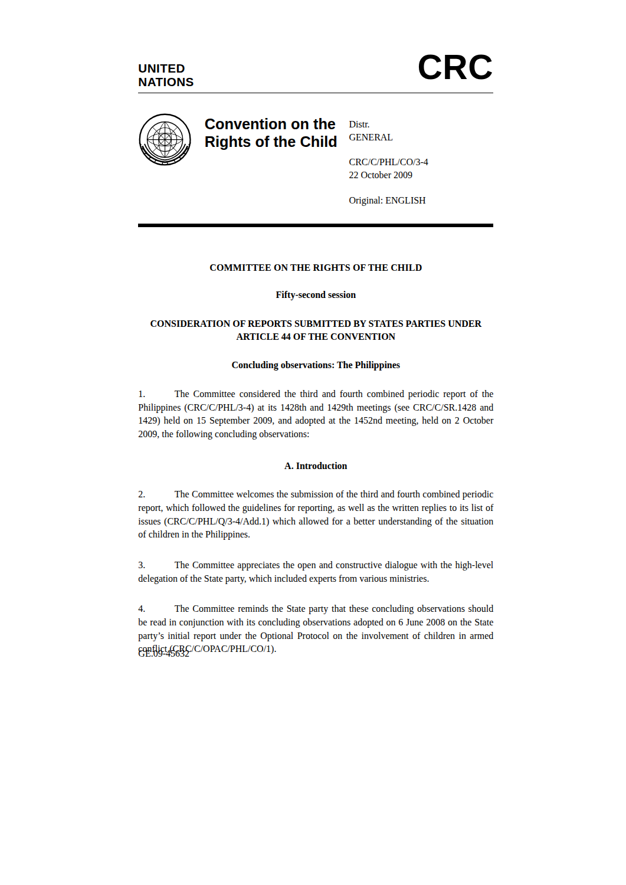UNITED
NATIONS
CRC
Convention on the
Rights of the Child
Distr.
GENERAL
CRC/C/PHL/CO/3-4
22 October 2009
Original: ENGLISH
COMMITTEE ON THE RIGHTS OF THE CHILD
Fifty-second session
CONSIDERATION OF REPORTS SUBMITTED BY STATES PARTIES UNDER
ARTICLE 44 OF THE CONVENTION
Concluding observations: The Philippines
1. The Committee considered the third and fourth combined periodic report of the Philippines (CRC/C/PHL/3-4) at its 1428th and 1429th meetings (see CRC/C/SR.1428 and 1429) held on 15 September 2009, and adopted at the 1452nd meeting, held on 2 October 2009, the following concluding observations:
A. Introduction
2. The Committee welcomes the submission of the third and fourth combined periodic report, which followed the guidelines for reporting, as well as the written replies to its list of issues (CRC/C/PHL/Q/3-4/Add.1) which allowed for a better understanding of the situation of children in the Philippines.
3. The Committee appreciates the open and constructive dialogue with the high-level delegation of the State party, which included experts from various ministries.
4. The Committee reminds the State party that these concluding observations should be read in conjunction with its concluding observations adopted on 6 June 2008 on the State party’s initial report under the Optional Protocol on the involvement of children in armed conflict (CRC/C/OPAC/PHL/CO/1).
GE.09-45632